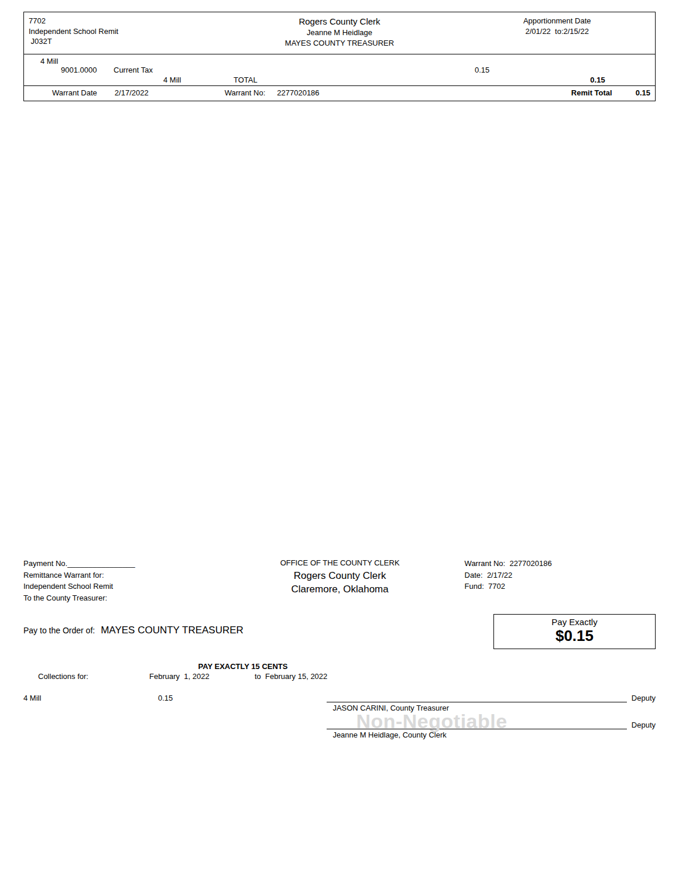7702
Independent School Remit
J032T
Rogers County Clerk
Jeanne M Heidlage
MAYES COUNTY TREASURER
Apportionment Date
2/01/22 to:2/15/22
4 Mill
9001.0000 Current Tax 0.15
4 Mill TOTAL 0.15
Warrant Date 2/17/2022 Warrant No: 2277020186 Remit Total 0.15
Payment No.________________
Remittance Warrant for:
Independent School Remit
To the County Treasurer:
OFFICE OF THE COUNTY CLERK
Rogers County Clerk
Claremore, Oklahoma
Warrant No: 2277020186
Date: 2/17/22
Fund: 7702
Pay to the Order of:MAYES COUNTY TREASURER
Pay Exactly
$0.15
PAY EXACTLY 15 CENTS
Collections for: February 1, 2022 to February 15, 2022
4 Mill 0.15
Deputy
JASON CARINI, County Treasurer
Deputy
Jeanne M Heidlage, County Clerk
Non-Negotiable